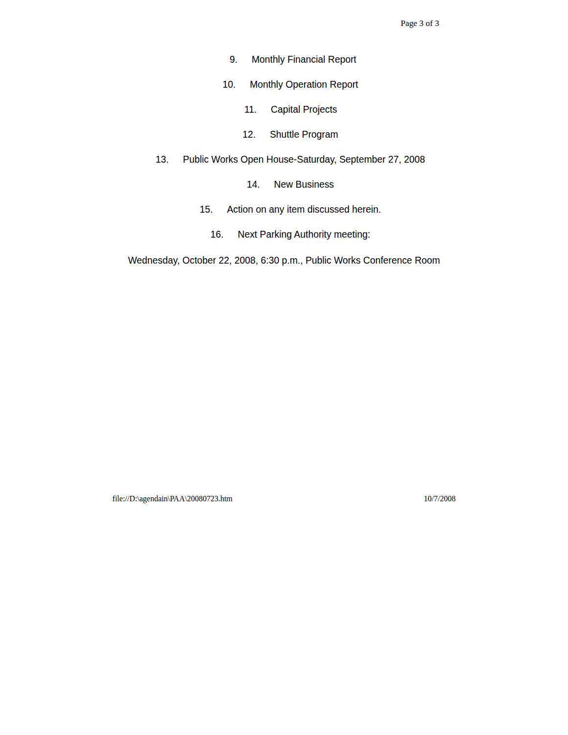Page 3 of 3
9. Monthly Financial Report
10. Monthly Operation Report
11. Capital Projects
12. Shuttle Program
13. Public Works Open House-Saturday, September 27, 2008
14. New Business
15. Action on any item discussed herein.
16. Next Parking Authority meeting:
Wednesday, October 22, 2008, 6:30 p.m., Public Works Conference Room
file://D:\agendain\PAA\20080723.htm 10/7/2008